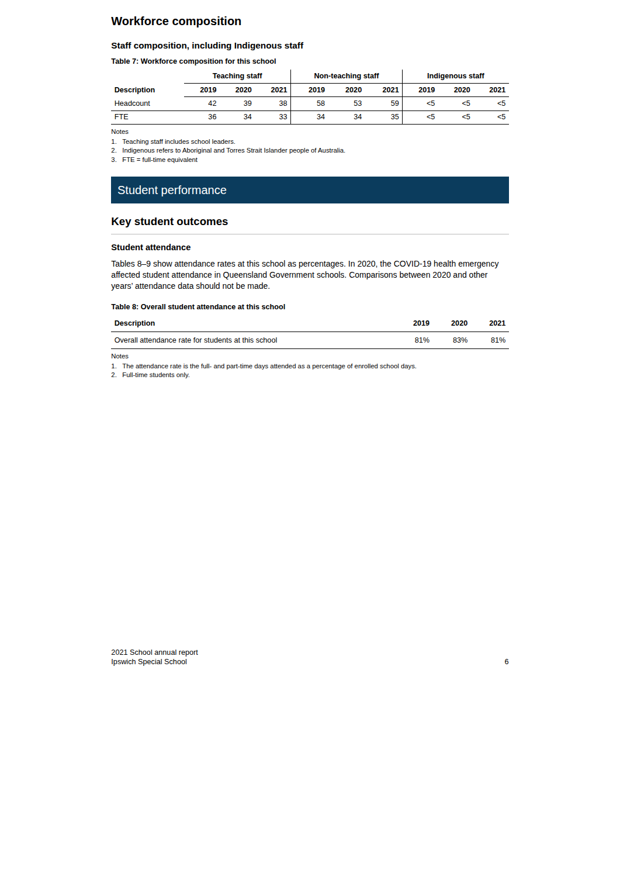Workforce composition
Staff composition, including Indigenous staff
Table 7: Workforce composition for this school
| Description | Teaching staff | Non-teaching staff | Indigenous staff |
| --- | --- | --- | --- |
| 2019 | 2020 | 2021 | 2019 | 2020 | 2021 | 2019 | 2020 | 2021 |
| Headcount | 42 | 39 | 38 | 58 | 53 | 59 | <5 | <5 | <5 |
| FTE | 36 | 34 | 33 | 34 | 34 | 35 | <5 | <5 | <5 |
Notes
1. Teaching staff includes school leaders.
2. Indigenous refers to Aboriginal and Torres Strait Islander people of Australia.
3. FTE = full-time equivalent
Student performance
Key student outcomes
Student attendance
Tables 8–9 show attendance rates at this school as percentages. In 2020, the COVID-19 health emergency affected student attendance in Queensland Government schools. Comparisons between 2020 and other years’ attendance data should not be made.
Table 8: Overall student attendance at this school
| Description | 2019 | 2020 | 2021 |
| --- | --- | --- | --- |
| Overall attendance rate for students at this school | 81% | 83% | 81% |
Notes
1. The attendance rate is the full- and part-time days attended as a percentage of enrolled school days.
2. Full-time students only.
2021 School annual report
Ipswich Special School
6